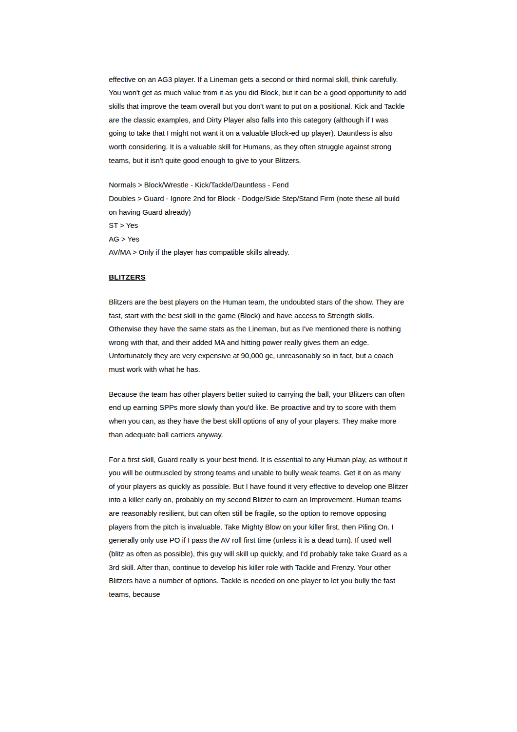effective on an AG3 player. If a Lineman gets a second or third normal skill, think carefully. You won't get as much value from it as you did Block, but it can be a good opportunity to add skills that improve the team overall but you don't want to put on a positional. Kick and Tackle are the classic examples, and Dirty Player also falls into this category (although if I was going to take that I might not want it on a valuable Block-ed up player). Dauntless is also worth considering. It is a valuable skill for Humans, as they often struggle against strong teams, but it isn't quite good enough to give to your Blitzers.
Normals > Block/Wrestle - Kick/Tackle/Dauntless - Fend
Doubles > Guard - Ignore 2nd for Block - Dodge/Side Step/Stand Firm (note these all build on having Guard already)
ST > Yes
AG > Yes
AV/MA > Only if the player has compatible skills already.
BLITZERS
Blitzers are the best players on the Human team, the undoubted stars of the show. They are fast, start with the best skill in the game (Block) and have access to Strength skills. Otherwise they have the same stats as the Lineman, but as I've mentioned there is nothing wrong with that, and their added MA and hitting power really gives them an edge. Unfortunately they are very expensive at 90,000 gc, unreasonably so in fact, but a coach must work with what he has.
Because the team has other players better suited to carrying the ball, your Blitzers can often end up earning SPPs more slowly than you'd like. Be proactive and try to score with them when you can, as they have the best skill options of any of your players. They make more than adequate ball carriers anyway.
For a first skill, Guard really is your best friend. It is essential to any Human play, as without it you will be outmuscled by strong teams and unable to bully weak teams. Get it on as many of your players as quickly as possible. But I have found it very effective to develop one Blitzer into a killer early on, probably on my second Blitzer to earn an Improvement. Human teams are reasonably resilient, but can often still be fragile, so the option to remove opposing players from the pitch is invaluable. Take Mighty Blow on your killer first, then Piling On. I generally only use PO if I pass the AV roll first time (unless it is a dead turn). If used well (blitz as often as possible), this guy will skill up quickly, and I'd probably take take Guard as a 3rd skill. After than, continue to develop his killer role with Tackle and Frenzy. Your other Blitzers have a number of options. Tackle is needed on one player to let you bully the fast teams, because